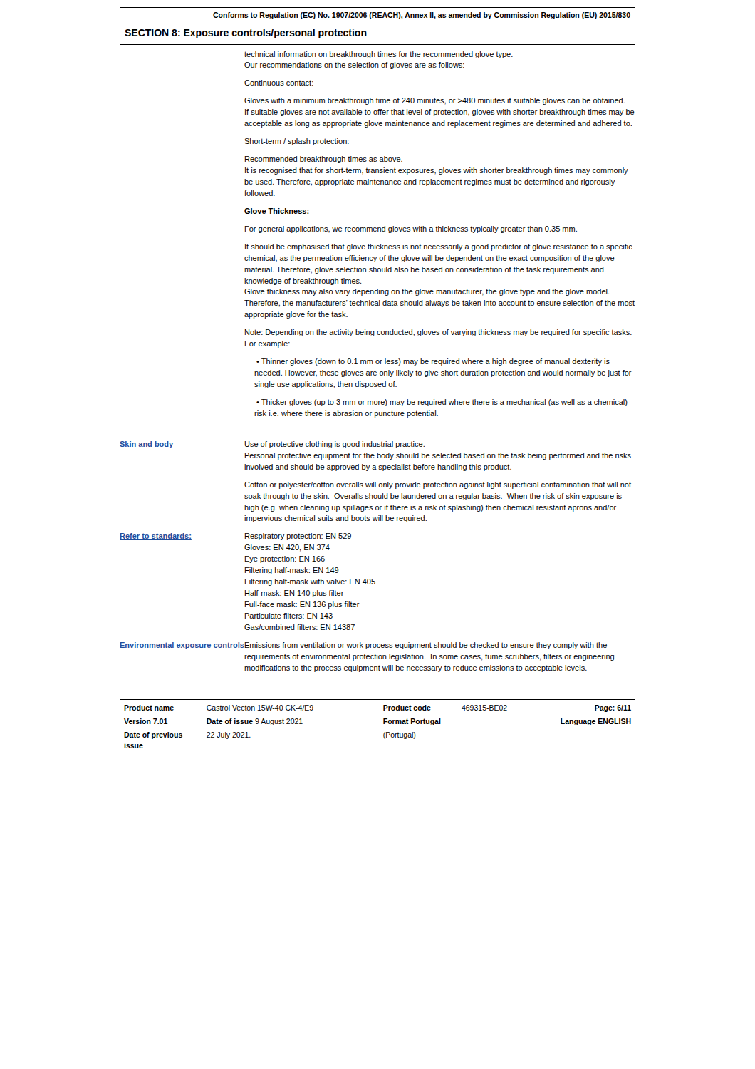Conforms to Regulation (EC) No. 1907/2006 (REACH), Annex II, as amended by Commission Regulation (EU) 2015/830
SECTION 8: Exposure controls/personal protection
| | technical information on breakthrough times for the recommended glove type. Our recommendations on the selection of gloves are as follows: Continuous contact: Gloves with a minimum breakthrough time of 240 minutes, or >480 minutes if suitable gloves can be obtained. If suitable gloves are not available to offer that level of protection, gloves with shorter breakthrough times may be acceptable as long as appropriate glove maintenance and replacement regimes are determined and adhered to. Short-term / splash protection: Recommended breakthrough times as above. It is recognised that for short-term, transient exposures, gloves with shorter breakthrough times may commonly be used. Therefore, appropriate maintenance and replacement regimes must be determined and rigorously followed. Glove Thickness: For general applications, we recommend gloves with a thickness typically greater than 0.35 mm. It should be emphasised that glove thickness is not necessarily a good predictor of glove resistance to a specific chemical, as the permeation efficiency of the glove will be dependent on the exact composition of the glove material. Therefore, glove selection should also be based on consideration of the task requirements and knowledge of breakthrough times. Glove thickness may also vary depending on the glove manufacturer, the glove type and the glove model. Therefore, the manufacturers’ technical data should always be taken into account to ensure selection of the most appropriate glove for the task. Note: Depending on the activity being conducted, gloves of varying thickness may be required for specific tasks. For example: • Thinner gloves (down to 0.1 mm or less) may be required where a high degree of manual dexterity is needed. However, these gloves are only likely to give short duration protection and would normally be just for single use applications, then disposed of. • Thicker gloves (up to 3 mm or more) may be required where there is a mechanical (as well as a chemical) risk i.e. where there is abrasion or puncture potential. |
| Skin and body | Use of protective clothing is good industrial practice. Personal protective equipment for the body should be selected based on the task being performed and the risks involved and should be approved by a specialist before handling this product. Cotton or polyester/cotton overalls will only provide protection against light superficial contamination that will not soak through to the skin. Overalls should be laundered on a regular basis. When the risk of skin exposure is high (e.g. when cleaning up spillages or if there is a risk of splashing) then chemical resistant aprons and/or impervious chemical suits and boots will be required. |
| Refer to standards: | Respiratory protection: EN 529 Gloves: EN 420, EN 374 Eye protection: EN 166 Filtering half-mask: EN 149 Filtering half-mask with valve: EN 405 Half-mask: EN 140 plus filter Full-face mask: EN 136 plus filter Particulate filters: EN 143 Gas/combined filters: EN 14387 |
| Environmental exposure controls | Emissions from ventilation or work process equipment should be checked to ensure they comply with the requirements of environmental protection legislation. In some cases, fume scrubbers, filters or engineering modifications to the process equipment will be necessary to reduce emissions to acceptable levels. |
| Product name | Castrol Vecton 15W-40 CK-4/E9 | Product code | 469315-BE02 | Page: 6/11 |
| Version 7.01 | Date of issue 9 August 2021 | Format Portugal | | Language ENGLISH |
| Date of previous issue | 22 July 2021. | (Portugal) | | |